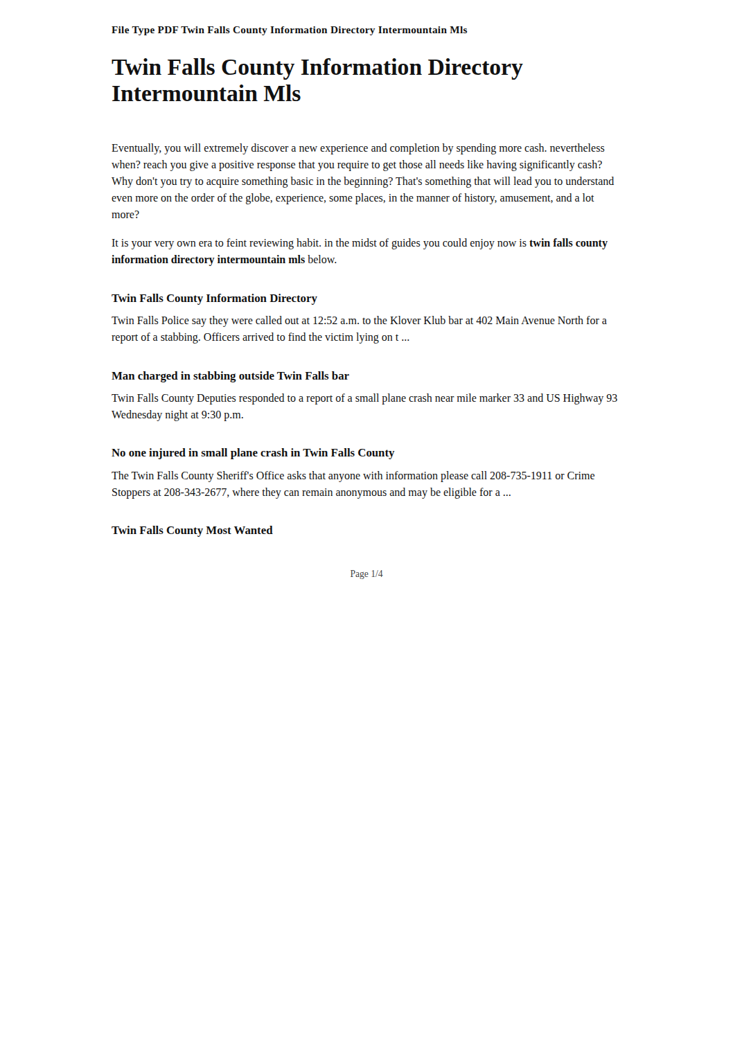File Type PDF Twin Falls County Information Directory Intermountain Mls
Twin Falls County Information Directory Intermountain Mls
Eventually, you will extremely discover a new experience and completion by spending more cash. nevertheless when? reach you give a positive response that you require to get those all needs like having significantly cash? Why don't you try to acquire something basic in the beginning? That's something that will lead you to understand even more on the order of the globe, experience, some places, in the manner of history, amusement, and a lot more?
It is your very own era to feint reviewing habit. in the midst of guides you could enjoy now is twin falls county information directory intermountain mls below.
Twin Falls County Information Directory
Twin Falls Police say they were called out at 12:52 a.m. to the Klover Klub bar at 402 Main Avenue North for a report of a stabbing. Officers arrived to find the victim lying on t ...
Man charged in stabbing outside Twin Falls bar
Twin Falls County Deputies responded to a report of a small plane crash near mile marker 33 and US Highway 93 Wednesday night at 9:30 p.m.
No one injured in small plane crash in Twin Falls County
The Twin Falls County Sheriff's Office asks that anyone with information please call 208-735-1911 or Crime Stoppers at 208-343-2677, where they can remain anonymous and may be eligible for a ...
Twin Falls County Most Wanted
Page 1/4